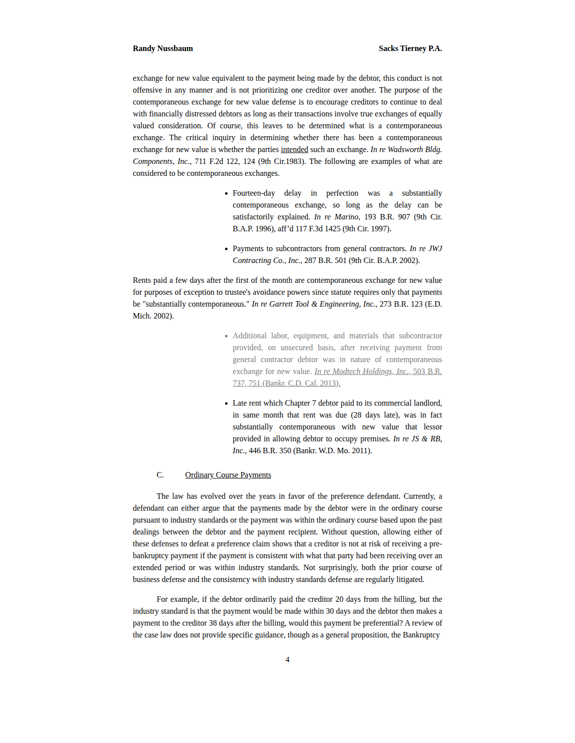Randy Nussbaum Sacks Tierney P.A.
exchange for new value equivalent to the payment being made by the debtor, this conduct is not offensive in any manner and is not prioritizing one creditor over another. The purpose of the contemporaneous exchange for new value defense is to encourage creditors to continue to deal with financially distressed debtors as long as their transactions involve true exchanges of equally valued consideration. Of course, this leaves to be determined what is a contemporaneous exchange. The critical inquiry in determining whether there has been a contemporaneous exchange for new value is whether the parties intended such an exchange. In re Wadsworth Bldg. Components, Inc., 711 F.2d 122, 124 (9th Cir.1983). The following are examples of what are considered to be contemporaneous exchanges.
Fourteen-day delay in perfection was a substantially contemporaneous exchange, so long as the delay can be satisfactorily explained. In re Marino, 193 B.R. 907 (9th Cir. B.A.P. 1996), aff’d 117 F.3d 1425 (9th Cir. 1997).
Payments to subcontractors from general contractors. In re JWJ Contracting Co., Inc., 287 B.R. 501 (9th Cir. B.A.P. 2002).
Rents paid a few days after the first of the month are contemporaneous exchange for new value for purposes of exception to trustee's avoidance powers since statute requires only that payments be "substantially contemporaneous." In re Garrett Tool & Engineering, Inc., 273 B.R. 123 (E.D. Mich. 2002).
Additional labor, equipment, and materials that subcontractor provided, on unsecured basis, after receiving payment from general contractor debtor was in nature of contemporaneous exchange for new value. In re Modtech Holdings, Inc., 503 B.R. 737, 751 (Bankr. C.D. Cal. 2013).
Late rent which Chapter 7 debtor paid to its commercial landlord, in same month that rent was due (28 days late), was in fact substantially contemporaneous with new value that lessor provided in allowing debtor to occupy premises. In re JS & RB, Inc., 446 B.R. 350 (Bankr. W.D. Mo. 2011).
C. Ordinary Course Payments
The law has evolved over the years in favor of the preference defendant. Currently, a defendant can either argue that the payments made by the debtor were in the ordinary course pursuant to industry standards or the payment was within the ordinary course based upon the past dealings between the debtor and the payment recipient. Without question, allowing either of these defenses to defeat a preference claim shows that a creditor is not at risk of receiving a pre-bankruptcy payment if the payment is consistent with what that party had been receiving over an extended period or was within industry standards. Not surprisingly, both the prior course of business defense and the consistency with industry standards defense are regularly litigated.
For example, if the debtor ordinarily paid the creditor 20 days from the billing, but the industry standard is that the payment would be made within 30 days and the debtor then makes a payment to the creditor 38 days after the billing, would this payment be preferential? A review of the case law does not provide specific guidance, though as a general proposition, the Bankruptcy
4